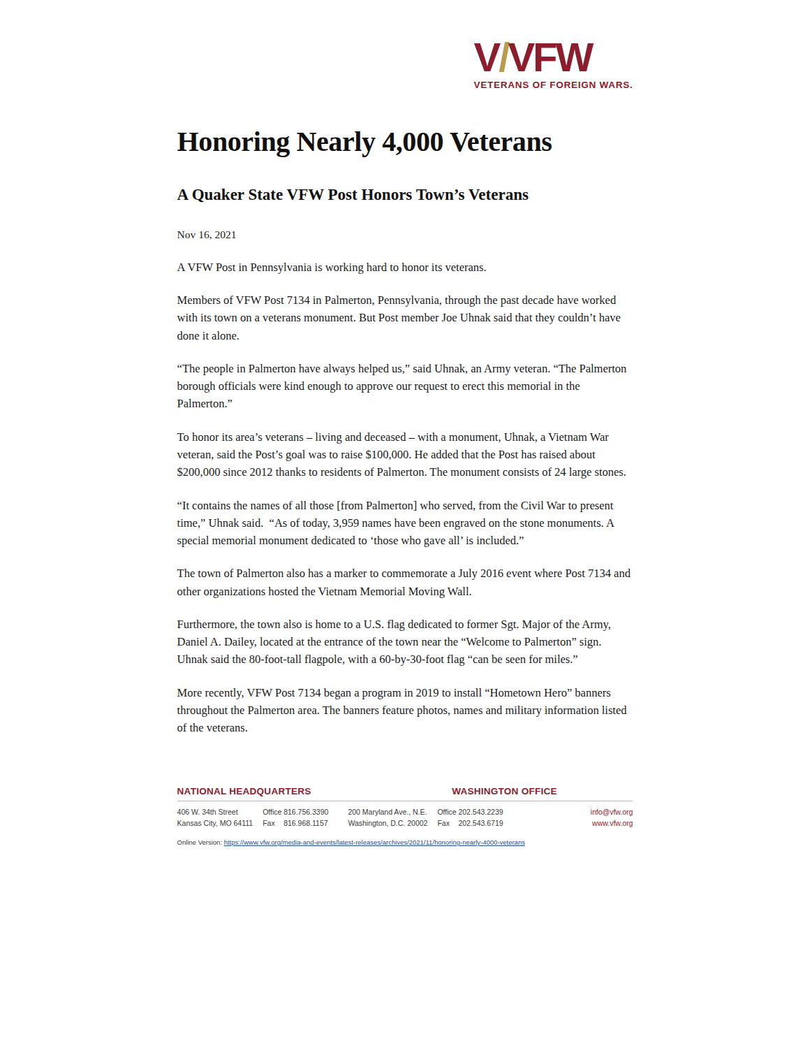V/VFW
VETERANS OF FOREIGN WARS.
Honoring Nearly 4,000 Veterans
A Quaker State VFW Post Honors Town’s Veterans
Nov 16, 2021
A VFW Post in Pennsylvania is working hard to honor its veterans.
Members of VFW Post 7134 in Palmerton, Pennsylvania, through the past decade have worked with its town on a veterans monument. But Post member Joe Uhnak said that they couldn’t have done it alone.
“The people in Palmerton have always helped us,” said Uhnak, an Army veteran. “The Palmerton borough officials were kind enough to approve our request to erect this memorial in the Palmerton.”
To honor its area’s veterans – living and deceased – with a monument, Uhnak, a Vietnam War veteran, said the Post’s goal was to raise $100,000. He added that the Post has raised about $200,000 since 2012 thanks to residents of Palmerton. The monument consists of 24 large stones.
“It contains the names of all those [from Palmerton] who served, from the Civil War to present time,” Uhnak said. “As of today, 3,959 names have been engraved on the stone monuments. A special memorial monument dedicated to ‘those who gave all’ is included.”
The town of Palmerton also has a marker to commemorate a July 2016 event where Post 7134 and other organizations hosted the Vietnam Memorial Moving Wall.
Furthermore, the town also is home to a U.S. flag dedicated to former Sgt. Major of the Army, Daniel A. Dailey, located at the entrance of the town near the “Welcome to Palmerton” sign. Uhnak said the 80-foot-tall flagpole, with a 60-by-30-foot flag “can be seen for miles.”
More recently, VFW Post 7134 began a program in 2019 to install “Hometown Hero” banners throughout the Palmerton area. The banners feature photos, names and military information listed of the veterans.
NATIONAL HEADQUARTERS WASHINGTON OFFICE
406 W. 34th Street
Kansas City, MO 64111
Office816.756.3390
Fax816.968.1157
200 Maryland Ave., N.E.
Washington, D.C. 20002
Office202.543.2239
Fax202.543.6719
info@vfw.org
www.vfw.org
Online Version: https://www.vfw.org/media-and-events/latest-releases/archives/2021/11/honoring-nearly-4000-veterans